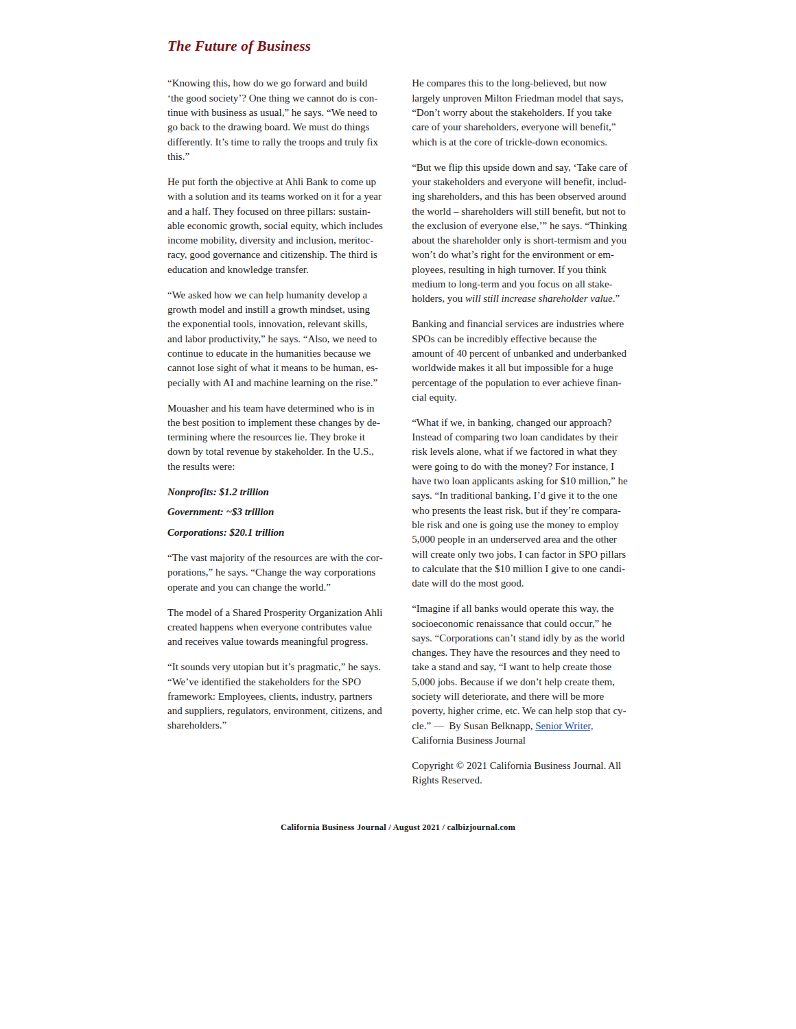The Future of Business
“Knowing this, how do we go forward and build ‘the good society’? One thing we cannot do is continue with business as usual,” he says. “We need to go back to the drawing board. We must do things differently. It’s time to rally the troops and truly fix this.”
He put forth the objective at Ahli Bank to come up with a solution and its teams worked on it for a year and a half. They focused on three pillars: sustainable economic growth, social equity, which includes income mobility, diversity and inclusion, meritocracy, good governance and citizenship. The third is education and knowledge transfer.
“We asked how we can help humanity develop a growth model and instill a growth mindset, using the exponential tools, innovation, relevant skills, and labor productivity,” he says. “Also, we need to continue to educate in the humanities because we cannot lose sight of what it means to be human, especially with AI and machine learning on the rise.”
Mouasher and his team have determined who is in the best position to implement these changes by determining where the resources lie. They broke it down by total revenue by stakeholder. In the U.S., the results were:
Nonprofits: $1.2 trillion
Government: ~$3 trillion
Corporations: $20.1 trillion
“The vast majority of the resources are with the corporations,” he says. “Change the way corporations operate and you can change the world.”
The model of a Shared Prosperity Organization Ahli created happens when everyone contributes value and receives value towards meaningful progress.
“It sounds very utopian but it’s pragmatic,” he says. “We’ve identified the stakeholders for the SPO framework: Employees, clients, industry, partners and suppliers, regulators, environment, citizens, and shareholders.”
He compares this to the long-believed, but now largely unproven Milton Friedman model that says, “Don’t worry about the stakeholders. If you take care of your shareholders, everyone will benefit,” which is at the core of trickle-down economics.
“But we flip this upside down and say, ‘Take care of your stakeholders and everyone will benefit, including shareholders, and this has been observed around the world – shareholders will still benefit, but not to the exclusion of everyone else,’” he says. “Thinking about the shareholder only is short-termism and you won’t do what’s right for the environment or employees, resulting in high turnover. If you think medium to long-term and you focus on all stakeholders, you will still increase shareholder value.”
Banking and financial services are industries where SPOs can be incredibly effective because the amount of 40 percent of unbanked and underbanked worldwide makes it all but impossible for a huge percentage of the population to ever achieve financial equity.
“What if we, in banking, changed our approach? Instead of comparing two loan candidates by their risk levels alone, what if we factored in what they were going to do with the money? For instance, I have two loan applicants asking for $10 million,” he says. “In traditional banking, I’d give it to the one who presents the least risk, but if they’re comparable risk and one is going use the money to employ 5,000 people in an underserved area and the other will create only two jobs, I can factor in SPO pillars to calculate that the $10 million I give to one candidate will do the most good.
“Imagine if all banks would operate this way, the socioeconomic renaissance that could occur,” he says. “Corporations can’t stand idly by as the world changes. They have the resources and they need to take a stand and say, “I want to help create those 5,000 jobs. Because if we don’t help create them, society will deteriorate, and there will be more poverty, higher crime, etc. We can help stop that cycle.” — By Susan Belknapp, Senior Writer, California Business Journal
Copyright © 2021 California Business Journal. All Rights Reserved.
California Business Journal / August 2021 / calbizjournal.com